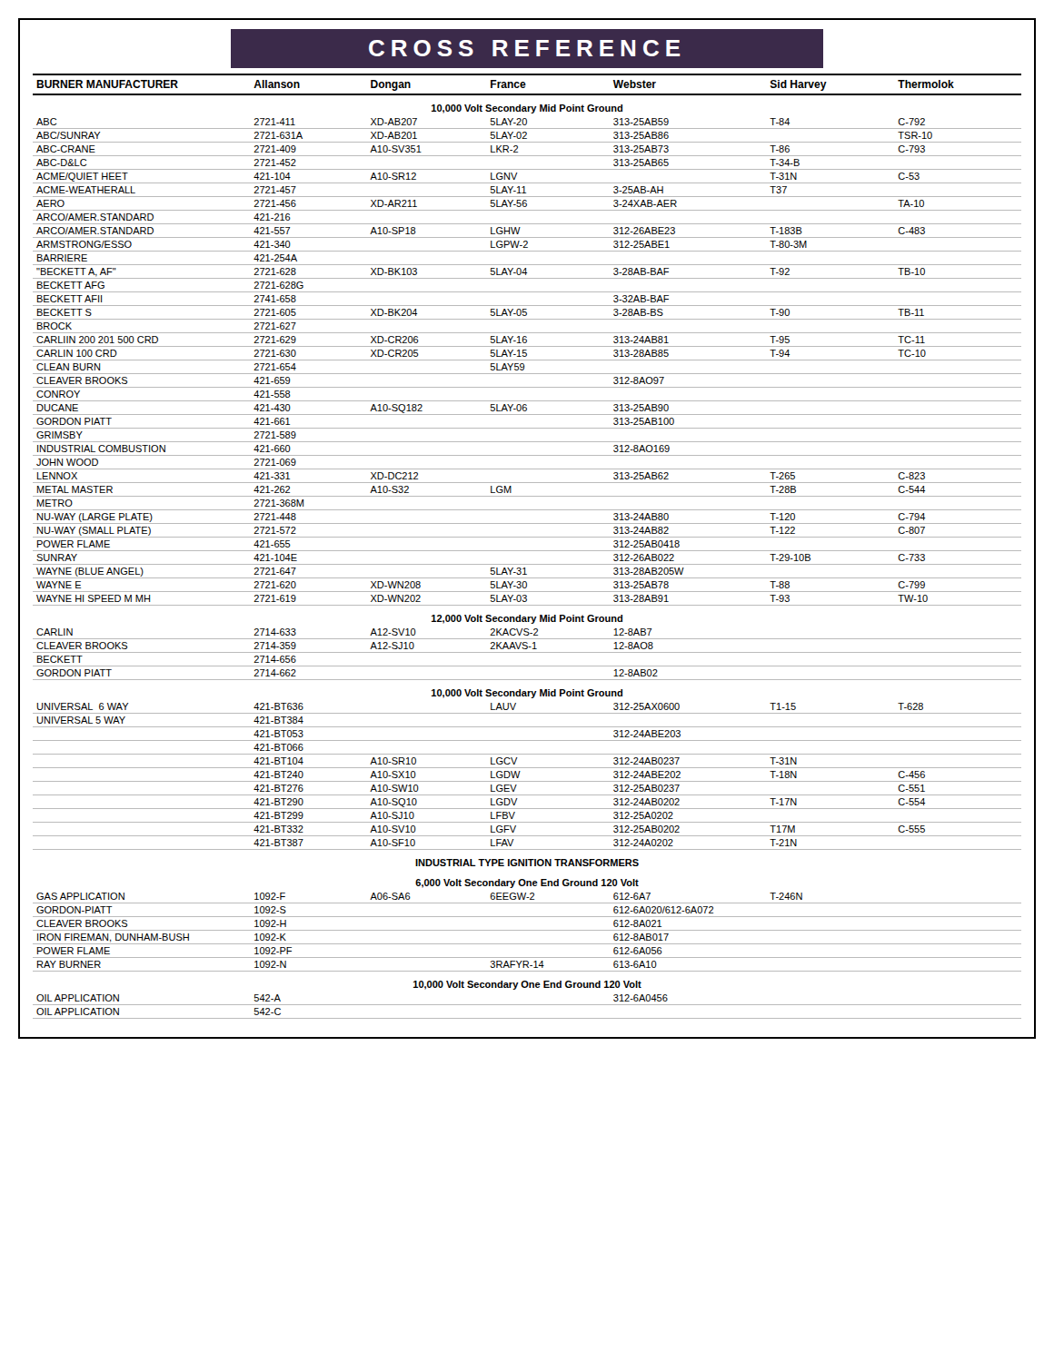CROSS REFERENCE
| BURNER MANUFACTURER | Allanson | Dongan | France | Webster | Sid Harvey | Thermolok |
| --- | --- | --- | --- | --- | --- | --- |
| 10,000 Volt Secondary Mid Point Ground |
| ABC | 2721-411 | XD-AB207 | 5LAY-20 | 313-25AB59 | T-84 | C-792 |
| ABC/SUNRAY | 2721-631A | XD-AB201 | 5LAY-02 | 313-25AB86 | | TSR-10 |
| ABC-CRANE | 2721-409 | A10-SV351 | LKR-2 | 313-25AB73 | T-86 | C-793 |
| ABC-D&LC | 2721-452 | | | 313-25AB65 | T-34-B | |
| ACME/QUIET HEET | 421-104 | A10-SR12 | LGNV | | T-31N | C-53 |
| ACME-WEATHERALL | 2721-457 | | 5LAY-11 | 3-25AB-AH | T37 | |
| AERO | 2721-456 | XD-AR211 | 5LAY-56 | 3-24XAB-AER | | TA-10 |
| ARCO/AMER.STANDARD | 421-216 | | | | | |
| ARCO/AMER.STANDARD | 421-557 | A10-SP18 | LGHW | 312-26ABE23 | T-183B | C-483 |
| ARMSTRONG/ESSO | 421-340 | | LGPW-2 | 312-25ABE1 | T-80-3M | |
| BARRIERE | 421-254A | | | | | |
| "BECKETT A, AF" | 2721-628 | XD-BK103 | 5LAY-04 | 3-28AB-BAF | T-92 | TB-10 |
| BECKETT AFG | 2721-628G | | | | | |
| BECKETT AFII | 2741-658 | | | 3-32AB-BAF | | |
| BECKETT S | 2721-605 | XD-BK204 | 5LAY-05 | 3-28AB-BS | T-90 | TB-11 |
| BROCK | 2721-627 | | | | | |
| CARLIIN 200 201 500 CRD | 2721-629 | XD-CR206 | 5LAY-16 | 313-24AB81 | T-95 | TC-11 |
| CARLIN 100 CRD | 2721-630 | XD-CR205 | 5LAY-15 | 313-28AB85 | T-94 | TC-10 |
| CLEAN BURN | 2721-654 | | 5LAY59 | | | |
| CLEAVER BROOKS | 421-659 | | | 312-8AO97 | | |
| CONROY | 421-558 | | | | | |
| DUCANE | 421-430 | A10-SQ182 | 5LAY-06 | 313-25AB90 | | |
| GORDON PIATT | 421-661 | | | 313-25AB100 | | |
| GRIMSBY | 2721-589 | | | | | |
| INDUSTRIAL COMBUSTION | 421-660 | | | 312-8AO169 | | |
| JOHN WOOD | 2721-069 | | | | | |
| LENNOX | 421-331 | XD-DC212 | | 313-25AB62 | T-265 | C-823 |
| METAL MASTER | 421-262 | A10-S32 | LGM | | T-28B | C-544 |
| METRO | 2721-368M | | | | | |
| NU-WAY (LARGE PLATE) | 2721-448 | | | 313-24AB80 | T-120 | C-794 |
| NU-WAY (SMALL PLATE) | 2721-572 | | | 313-24AB82 | T-122 | C-807 |
| POWER FLAME | 421-655 | | | 312-25AB0418 | | |
| SUNRAY | 421-104E | | | 312-26AB022 | T-29-10B | C-733 |
| WAYNE (BLUE ANGEL) | 2721-647 | | 5LAY-31 | 313-28AB205W | | |
| WAYNE E | 2721-620 | XD-WN208 | 5LAY-30 | 313-25AB78 | T-88 | C-799 |
| WAYNE HI SPEED M MH | 2721-619 | XD-WN202 | 5LAY-03 | 313-28AB91 | T-93 | TW-10 |
| 12,000 Volt Secondary Mid Point Ground |
| CARLIN | 2714-633 | A12-SV10 | 2KACVS-2 | 12-8AB7 | | |
| CLEAVER BROOKS | 2714-359 | A12-SJ10 | 2KAAVS-1 | 12-8AO8 | | |
| BECKETT | 2714-656 | | | | | |
| GORDON PIATT | 2714-662 | | | 12-8AB02 | | |
| 10,000 Volt Secondary Mid Point Ground |
| UNIVERSAL 6 WAY | 421-BT636 | | LAUV | 312-25AX0600 | T1-15 | T-628 |
| UNIVERSAL 5 WAY | 421-BT384 | | | | | |
| | 421-BT053 | | | 312-24ABE203 | | |
| | 421-BT066 | | | | | |
| | 421-BT104 | A10-SR10 | LGCV | 312-24AB0237 | T-31N | |
| | 421-BT240 | A10-SX10 | LGDW | 312-24ABE202 | T-18N | C-456 |
| | 421-BT276 | A10-SW10 | LGEV | 312-25AB0237 | | C-551 |
| | 421-BT290 | A10-SQ10 | LGDV | 312-24AB0202 | T-17N | C-554 |
| | 421-BT299 | A10-SJ10 | LFBV | 312-25A0202 | | |
| | 421-BT332 | A10-SV10 | LGFV | 312-25AB0202 | T17M | C-555 |
| | 421-BT387 | A10-SF10 | LFAV | 312-24A0202 | T-21N | |
| INDUSTRIAL TYPE IGNITION TRANSFORMERS |
| 6,000 Volt Secondary One End Ground 120 Volt |
| GAS APPLICATION | 1092-F | A06-SA6 | 6EEGW-2 | 612-6A7 | T-246N | |
| GORDON-PIATT | 1092-S | | | 612-6A020/612-6A072 | |
| CLEAVER BROOKS | 1092-H | | | 612-8A021 | | |
| IRON FIREMAN, DUNHAM-BUSH | 1092-K | | | 612-8AB017 | | |
| POWER FLAME | 1092-PF | | | 612-6A056 | | |
| RAY BURNER | 1092-N | | 3RAFYR-14 | 613-6A10 | | |
| 10,000 Volt Secondary One End Ground 120 Volt |
| OIL APPLICATION | 542-A | | | 312-6A0456 | | |
| OIL APPLICATION | 542-C | | | | | |